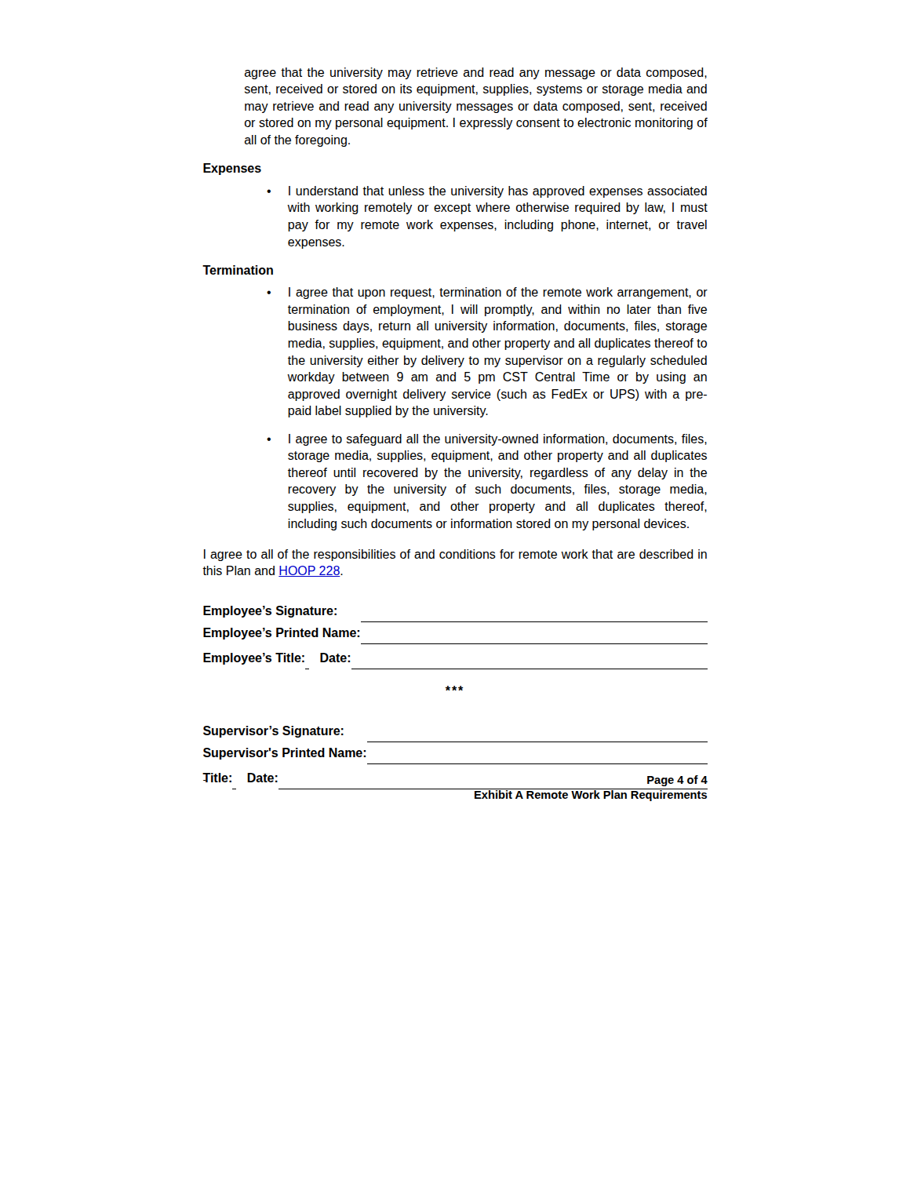agree that the university may retrieve and read any message or data composed, sent, received or stored on its equipment, supplies, systems or storage media and may retrieve and read any university messages or data composed, sent, received or stored on my personal equipment. I expressly consent to electronic monitoring of all of the foregoing.
Expenses
I understand that unless the university has approved expenses associated with working remotely or except where otherwise required by law, I must pay for my remote work expenses, including phone, internet, or travel expenses.
Termination
I agree that upon request, termination of the remote work arrangement, or termination of employment, I will promptly, and within no later than five business days, return all university information, documents, files, storage media, supplies, equipment, and other property and all duplicates thereof to the university either by delivery to my supervisor on a regularly scheduled workday between 9 am and 5 pm CST Central Time or by using an approved overnight delivery service (such as FedEx or UPS) with a pre-paid label supplied by the university.
I agree to safeguard all the university-owned information, documents, files, storage media, supplies, equipment, and other property and all duplicates thereof until recovered by the university, regardless of any delay in the recovery by the university of such documents, files, storage media, supplies, equipment, and other property and all duplicates thereof, including such documents or information stored on my personal devices.
I agree to all of the responsibilities of and conditions for remote work that are described in this Plan and HOOP 228.
| Employee’s Signature: | |
| Employee’s Printed Name: | |
| Employee’s Title: | | Date: | |
***
| Supervisor’s Signature: | |
| Supervisor's Printed Name: | |
| Title: | | Date: | |
-
Page 4 of 4
Exhibit A Remote Work Plan Requirements